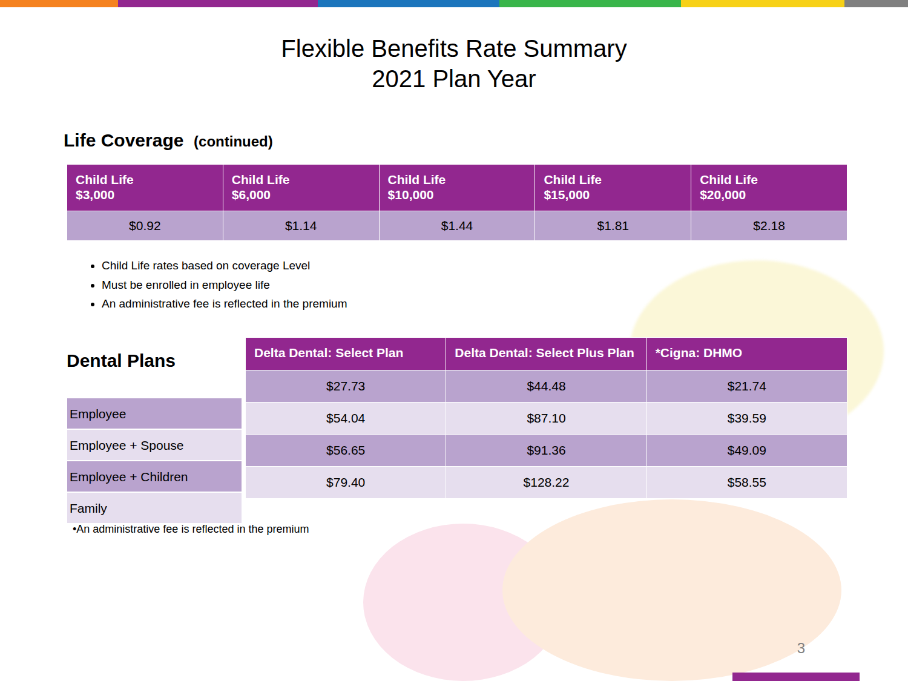Flexible Benefits Rate Summary
2021 Plan Year
Life Coverage (continued)
| Child Life $3,000 | Child Life $6,000 | Child Life $10,000 | Child Life $15,000 | Child Life $20,000 |
| --- | --- | --- | --- | --- |
| $0.92 | $1.14 | $1.44 | $1.81 | $2.18 |
Child Life rates based on coverage Level
Must be enrolled in employee life
An administrative fee is reflected in the premium
Dental Plans
| Delta Dental: Select Plan | Delta Dental: Select Plus Plan | *Cigna: DHMO |
| --- | --- | --- |
| $27.73 | $44.48 | $21.74 |
| $54.04 | $87.10 | $39.59 |
| $56.65 | $91.36 | $49.09 |
| $79.40 | $128.22 | $58.55 |
Employee
Employee + Spouse
Employee + Children
Family
•An administrative fee is reflected in the premium
3